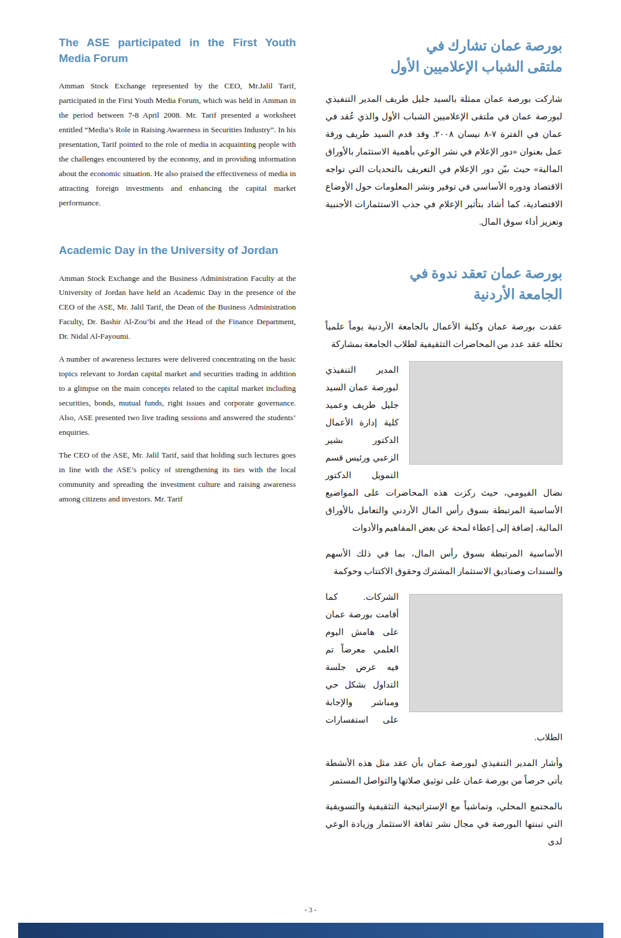The ASE participated in the First Youth Media Forum
Amman Stock Exchange represented by the CEO, Mr.Jalil Tarif, participated in the First Youth Media Forum, which was held in Amman in the period between 7-8 April 2008. Mr. Tarif presented a worksheet entitled “Media’s Role in Raising Awareness in Securities Industry”. In his presentation, Tarif pointed to the role of media in acquainting people with the challenges encountered by the economy, and in providing information about the economic situation. He also praised the effectiveness of media in attracting foreign investments and enhancing the capital market performance.
Academic Day in the University of Jordan
Amman Stock Exchange and the Business Administration Faculty at the University of Jordan have held an Academic Day in the presence of the CEO of the ASE, Mr. Jalil Tarif, the Dean of the Business Administration Faculty, Dr. Bashir Al-Zou’bi and the Head of the Finance Department, Dr. Nidal Al-Fayoumi.
A number of awareness lectures were delivered concentrating on the basic topics relevant to Jordan capital market and securities trading in addition to a glimpse on the main concepts related to the capital market including securities, bonds, mutual funds, right issues and corporate governance. Also, ASE presented two live trading sessions and answered the students’ enquiries.
The CEO of the ASE, Mr. Jalil Tarif, said that holding such lectures goes in line with the ASE’s policy of strengthening its ties with the local community and spreading the investment culture and raising awareness among citizens and investors. Mr. Tarif
بورصة عمان تشارك في
ملتقى الشباب الإعلاميين الأول
شاركت بورصة عمان ممثلة بالسيد جليل طريف المدير التنفيذي لبورصة عمان في ملتقى الإعلاميين الشباب الأول والذي عُقد في عمان في الفترة ٧-٨ نيسان ٢٠٠٨. وقد قدم السيد طريف ورقة عمل بعنوان «دور الإعلام في نشر الوعي بأهمية الاستثمار بالأوراق المالية» حيث بيّن دور الإعلام في التعريف بالتحديات التي تواجه الاقتصاد ودوره الأساسي في توفير ونشر المعلومات حول الأوضاع الاقتصادية، كما أشاد بتأثير الإعلام في جذب الاستثمارات الأجنبية وتعزيز أداء سوق المال.
بورصة عمان تعقد ندوة في
الجامعة الأردنية
عقدت بورصة عمان وكلية الأعمال بالجامعة الأردنية يوماً علمياً تخلله عقد عدد من المحاضرات التثقيفية لطلاب الجامعة بمشاركة
المدير التنفيذي لبورصة عمان السيد جليل طريف وعميد كلية إدارة الأعمال الدكتور بشير الزعبي ورئيس قسم التمويل الدكتور نضال الفيومي، حيث ركزت هذه المحاضرات على المواضيع الأساسية المرتبطة بسوق رأس المال الأردني والتعامل بالأوراق المالية، إضافة إلى إعطاء لمحة عن بعض المفاهيم والأدوات
الأساسية المرتبطة بسوق رأس المال، بما في ذلك الأسهم والسندات وصناديق الاستثمار المشترك وحقوق الاكتتاب وحوكمة
الشركات. كما أقامت بورصة عمان على هامش اليوم العلمي معرضاً تم فيه عرض جلسة التداول بشكل حي ومباشر والإجابة على استفسارات الطلاب.
وأشار المدير التنفيذي لبورصة عمان بأن عقد مثل هذه الأنشطة يأتي حرصاً من بورصة عمان على توثيق صلاتها والتواصل المستمر
بالمجتمع المحلي، وتماشياً مع الإستراتيجية التثقيفية والتسويقية التي تبنتها البورصة في مجال نشر ثقافة الاستثمار وزيادة الوعي لدى
- 3 -